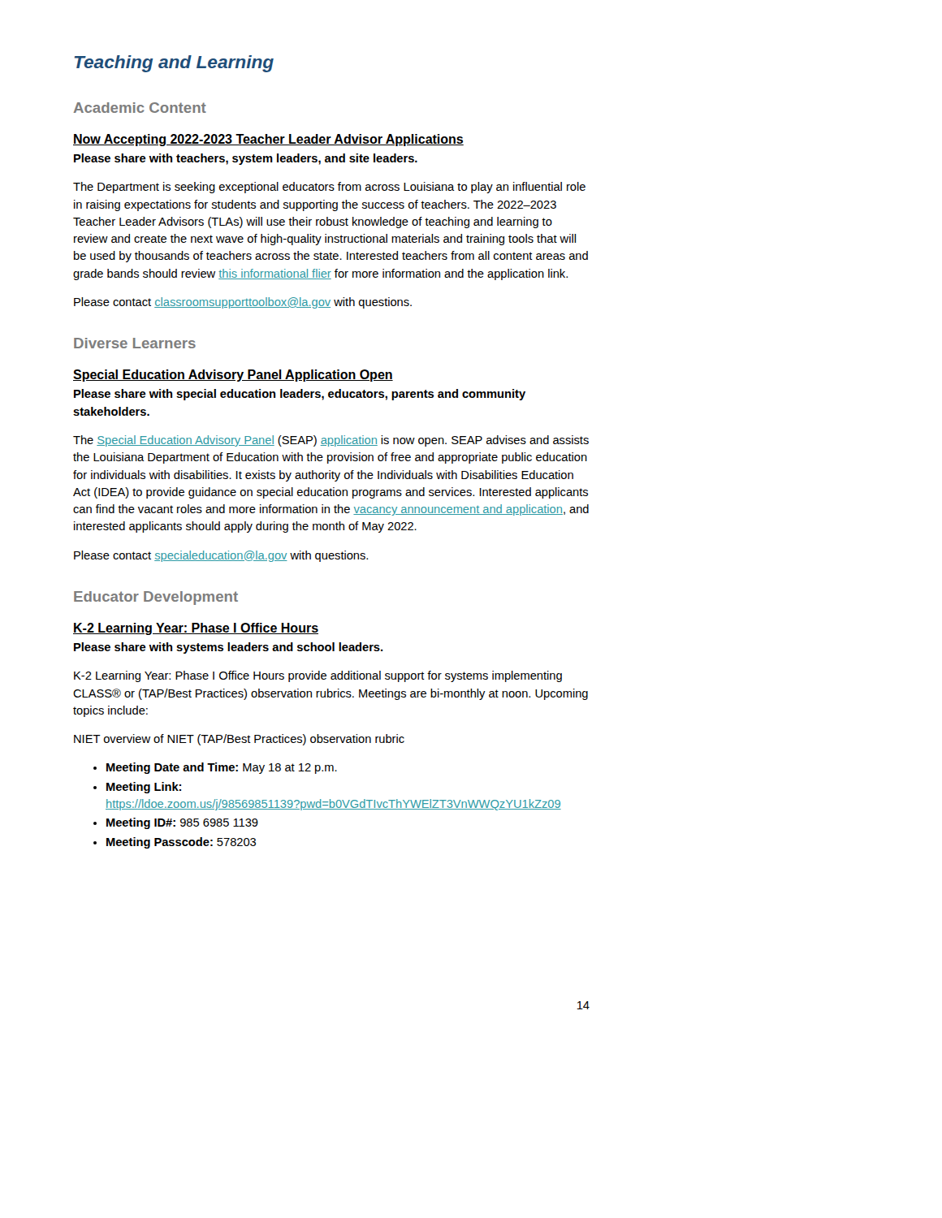Teaching and Learning
Academic Content
Now Accepting 2022-2023 Teacher Leader Advisor Applications
Please share with teachers, system leaders, and site leaders.
The Department is seeking exceptional educators from across Louisiana to play an influential role in raising expectations for students and supporting the success of teachers. The 2022–2023 Teacher Leader Advisors (TLAs) will use their robust knowledge of teaching and learning to review and create the next wave of high-quality instructional materials and training tools that will be used by thousands of teachers across the state. Interested teachers from all content areas and grade bands should review this informational flier for more information and the application link.
Please contact classroomsupporttoolbox@la.gov with questions.
Diverse Learners
Special Education Advisory Panel Application Open
Please share with special education leaders, educators, parents and community stakeholders.
The Special Education Advisory Panel (SEAP) application is now open. SEAP advises and assists the Louisiana Department of Education with the provision of free and appropriate public education for individuals with disabilities. It exists by authority of the Individuals with Disabilities Education Act (IDEA) to provide guidance on special education programs and services. Interested applicants can find the vacant roles and more information in the vacancy announcement and application, and interested applicants should apply during the month of May 2022.
Please contact specialeducation@la.gov with questions.
Educator Development
K-2 Learning Year: Phase I Office Hours
Please share with systems leaders and school leaders.
K-2 Learning Year: Phase I Office Hours provide additional support for systems implementing CLASS® or (TAP/Best Practices) observation rubrics. Meetings are bi-monthly at noon. Upcoming topics include:
NIET overview of NIET (TAP/Best Practices) observation rubric
Meeting Date and Time: May 18 at 12 p.m.
Meeting Link:
https://ldoe.zoom.us/j/98569851139?pwd=b0VGdTIvcThYWElZT3VnWWQzYU1kZz09
Meeting ID#: 985 6985 1139
Meeting Passcode: 578203
14